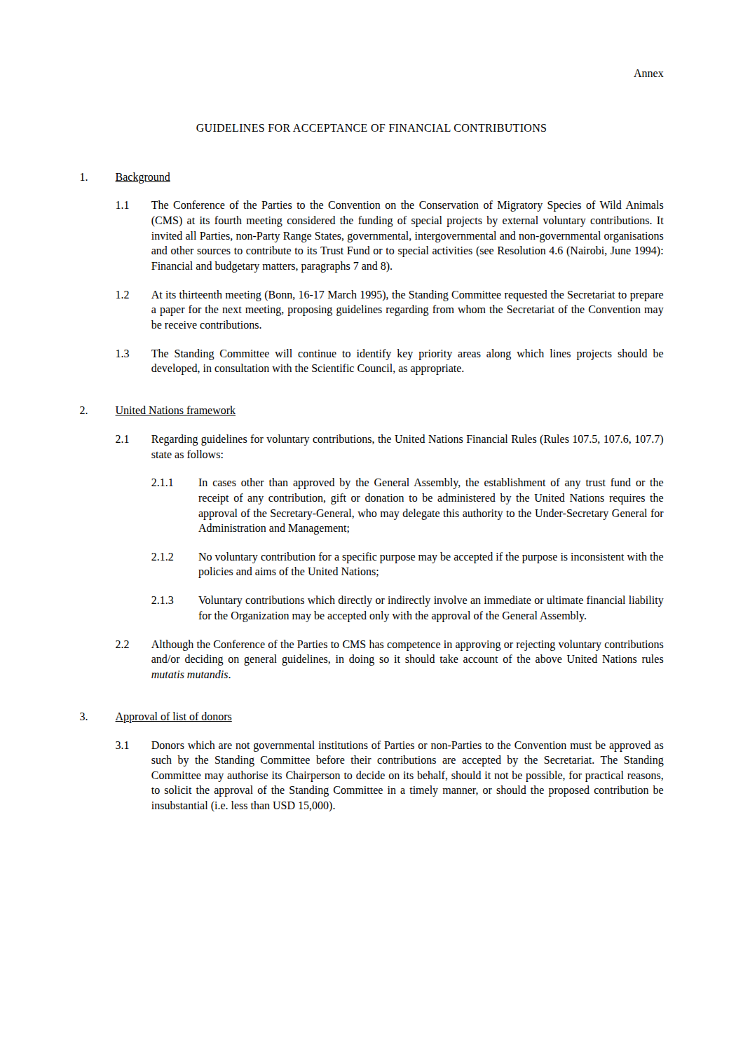Annex
GUIDELINES FOR ACCEPTANCE OF FINANCIAL CONTRIBUTIONS
1. Background
1.1 The Conference of the Parties to the Convention on the Conservation of Migratory Species of Wild Animals (CMS) at its fourth meeting considered the funding of special projects by external voluntary contributions. It invited all Parties, non-Party Range States, governmental, intergovernmental and non-governmental organisations and other sources to contribute to its Trust Fund or to special activities (see Resolution 4.6 (Nairobi, June 1994): Financial and budgetary matters, paragraphs 7 and 8).
1.2 At its thirteenth meeting (Bonn, 16-17 March 1995), the Standing Committee requested the Secretariat to prepare a paper for the next meeting, proposing guidelines regarding from whom the Secretariat of the Convention may be receive contributions.
1.3 The Standing Committee will continue to identify key priority areas along which lines projects should be developed, in consultation with the Scientific Council, as appropriate.
2. United Nations framework
2.1 Regarding guidelines for voluntary contributions, the United Nations Financial Rules (Rules 107.5, 107.6, 107.7) state as follows:
2.1.1 In cases other than approved by the General Assembly, the establishment of any trust fund or the receipt of any contribution, gift or donation to be administered by the United Nations requires the approval of the Secretary-General, who may delegate this authority to the Under-Secretary General for Administration and Management;
2.1.2 No voluntary contribution for a specific purpose may be accepted if the purpose is inconsistent with the policies and aims of the United Nations;
2.1.3 Voluntary contributions which directly or indirectly involve an immediate or ultimate financial liability for the Organization may be accepted only with the approval of the General Assembly.
2.2 Although the Conference of the Parties to CMS has competence in approving or rejecting voluntary contributions and/or deciding on general guidelines, in doing so it should take account of the above United Nations rules mutatis mutandis.
3. Approval of list of donors
3.1 Donors which are not governmental institutions of Parties or non-Parties to the Convention must be approved as such by the Standing Committee before their contributions are accepted by the Secretariat. The Standing Committee may authorise its Chairperson to decide on its behalf, should it not be possible, for practical reasons, to solicit the approval of the Standing Committee in a timely manner, or should the proposed contribution be insubstantial (i.e. less than USD 15,000).